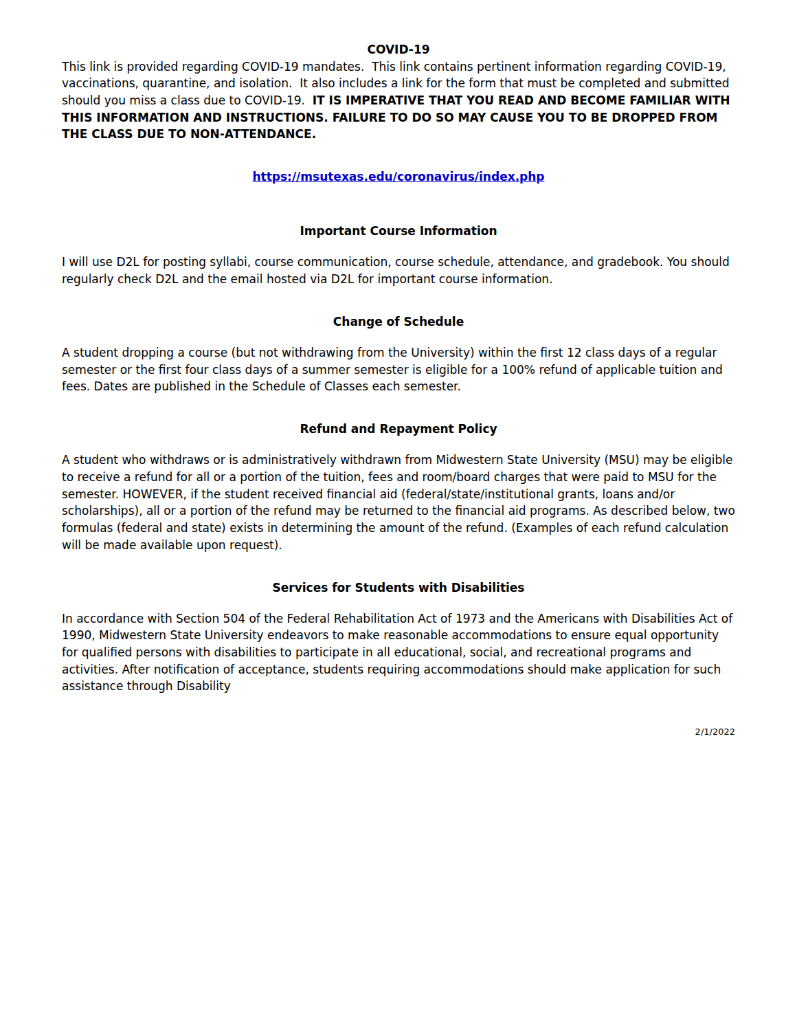COVID-19
This link is provided regarding COVID-19 mandates. This link contains pertinent information regarding COVID-19, vaccinations, quarantine, and isolation. It also includes a link for the form that must be completed and submitted should you miss a class due to COVID-19. IT IS IMPERATIVE THAT YOU READ AND BECOME FAMILIAR WITH THIS INFORMATION AND INSTRUCTIONS. FAILURE TO DO SO MAY CAUSE YOU TO BE DROPPED FROM THE CLASS DUE TO NON-ATTENDANCE.
https://msutexas.edu/coronavirus/index.php
Important Course Information
I will use D2L for posting syllabi, course communication, course schedule, attendance, and gradebook. You should regularly check D2L and the email hosted via D2L for important course information.
Change of Schedule
A student dropping a course (but not withdrawing from the University) within the first 12 class days of a regular semester or the first four class days of a summer semester is eligible for a 100% refund of applicable tuition and fees. Dates are published in the Schedule of Classes each semester.
Refund and Repayment Policy
A student who withdraws or is administratively withdrawn from Midwestern State University (MSU) may be eligible to receive a refund for all or a portion of the tuition, fees and room/board charges that were paid to MSU for the semester. HOWEVER, if the student received financial aid (federal/state/institutional grants, loans and/or scholarships), all or a portion of the refund may be returned to the financial aid programs. As described below, two formulas (federal and state) exists in determining the amount of the refund. (Examples of each refund calculation will be made available upon request).
Services for Students with Disabilities
In accordance with Section 504 of the Federal Rehabilitation Act of 1973 and the Americans with Disabilities Act of 1990, Midwestern State University endeavors to make reasonable accommodations to ensure equal opportunity for qualified persons with disabilities to participate in all educational, social, and recreational programs and activities. After notification of acceptance, students requiring accommodations should make application for such assistance through Disability
2/1/2022